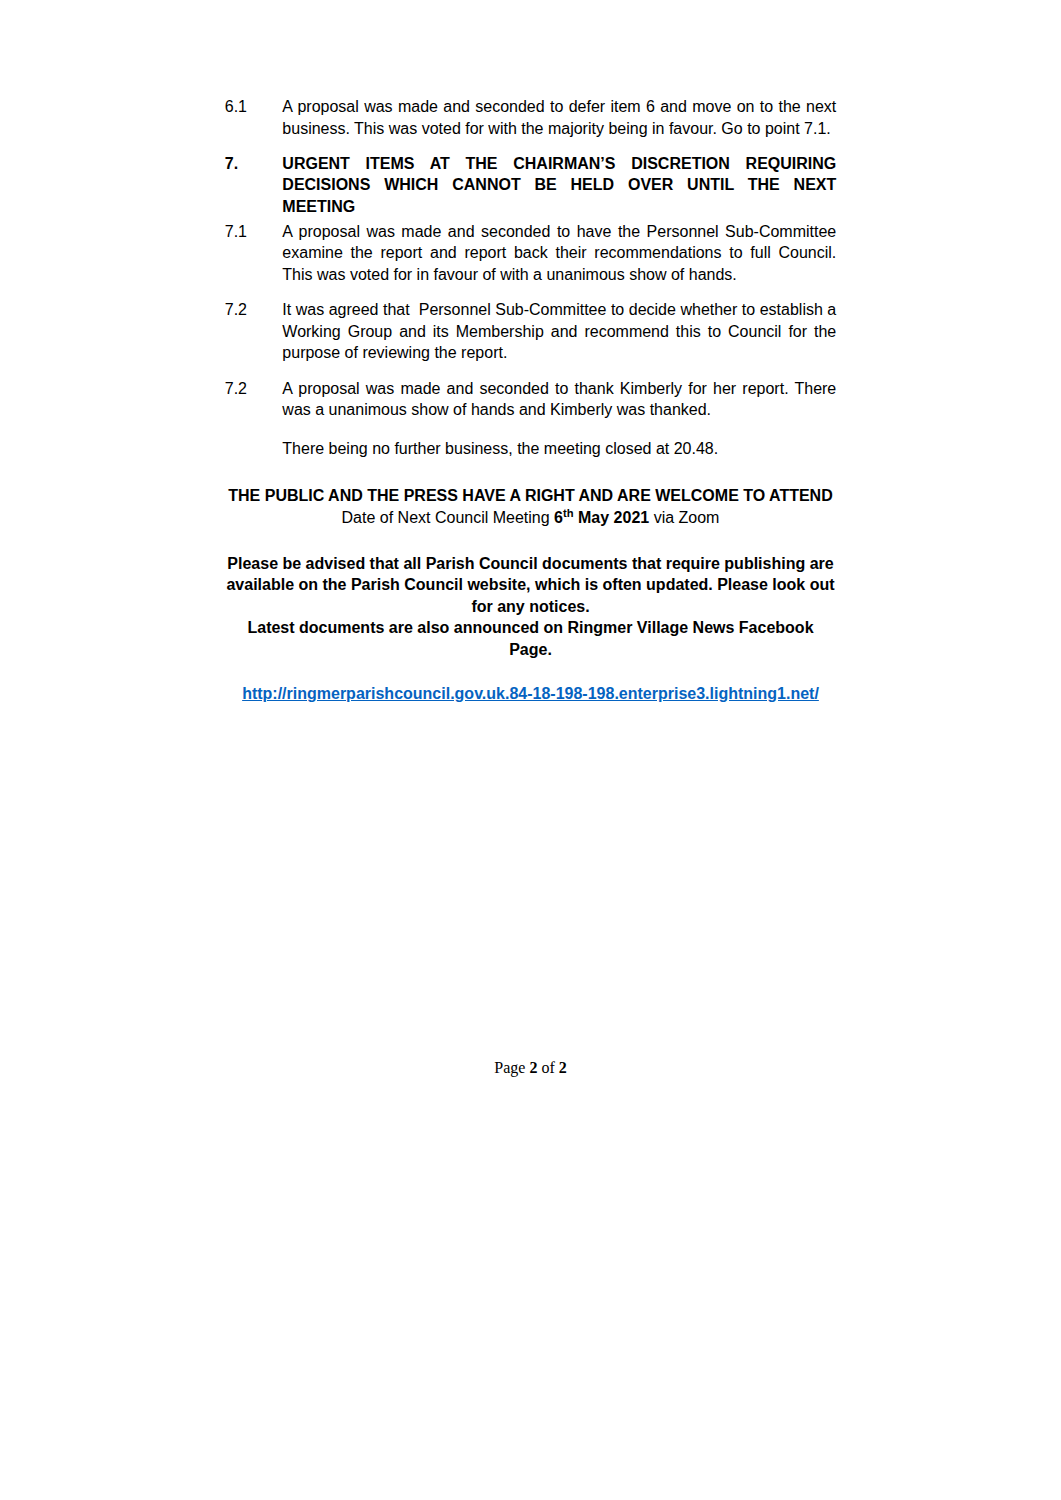6.1
A proposal was made and seconded to defer item 6 and move on to the next business. This was voted for with the majority being in favour. Go to point 7.1.
7.
URGENT ITEMS AT THE CHAIRMAN’S DISCRETION REQUIRING DECISIONS WHICH CANNOT BE HELD OVER UNTIL THE NEXT MEETING
7.1
A proposal was made and seconded to have the Personnel Sub-Committee examine the report and report back their recommendations to full Council. This was voted for in favour of with a unanimous show of hands.
7.2
It was agreed that Personnel Sub-Committee to decide whether to establish a Working Group and its Membership and recommend this to Council for the purpose of reviewing the report.
7.2
A proposal was made and seconded to thank Kimberly for her report. There was a unanimous show of hands and Kimberly was thanked.
There being no further business, the meeting closed at 20.48.
THE PUBLIC AND THE PRESS HAVE A RIGHT AND ARE WELCOME TO ATTEND
Date of Next Council Meeting 6th May 2021 via Zoom
Please be advised that all Parish Council documents that require publishing are available on the Parish Council website, which is often updated. Please look out for any notices.
Latest documents are also announced on Ringmer Village News Facebook Page.
http://ringmerparishcouncil.gov.uk.84-18-198-198.enterprise3.lightning1.net/
Page 2 of 2